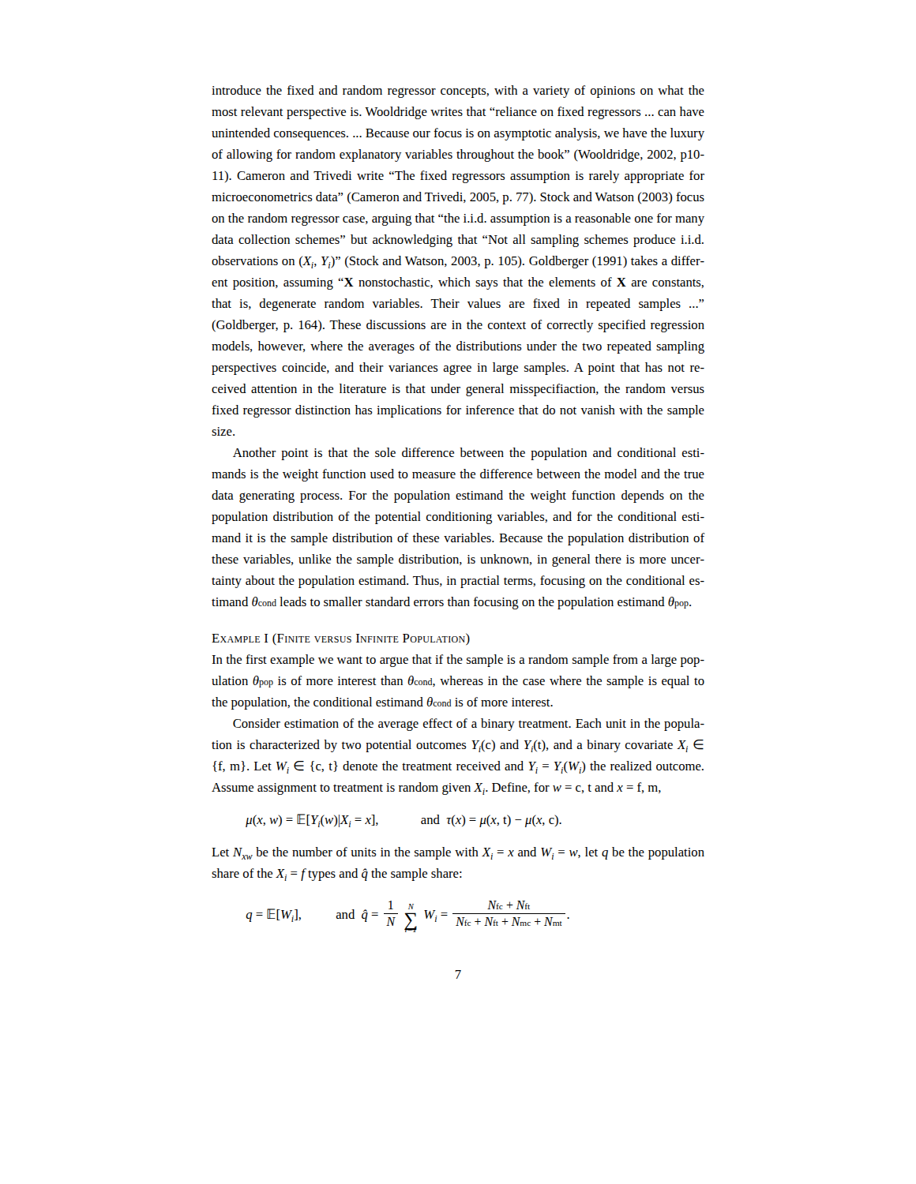introduce the fixed and random regressor concepts, with a variety of opinions on what the most relevant perspective is. Wooldridge writes that “reliance on fixed regressors ... can have unintended consequences. ... Because our focus is on asymptotic analysis, we have the luxury of allowing for random explanatory variables throughout the book” (Wooldridge, 2002, p10-11). Cameron and Trivedi write “The fixed regressors assumption is rarely appropriate for microeconometrics data” (Cameron and Trivedi, 2005, p. 77). Stock and Watson (2003) focus on the random regressor case, arguing that “the i.i.d. assumption is a reasonable one for many data collection schemes” but acknowledging that “Not all sampling schemes produce i.i.d. observations on (Xi, Yi)” (Stock and Watson, 2003, p. 105). Goldberger (1991) takes a different position, assuming “X nonstochastic, which says that the elements of X are constants, that is, degenerate random variables. Their values are fixed in repeated samples ...” (Goldberger, p. 164). These discussions are in the context of correctly specified regression models, however, where the averages of the distributions under the two repeated sampling perspectives coincide, and their variances agree in large samples. A point that has not received attention in the literature is that under general misspecifiaction, the random versus fixed regressor distinction has implications for inference that do not vanish with the sample size.
Another point is that the sole difference between the population and conditional estimands is the weight function used to measure the difference between the model and the true data generating process. For the population estimand the weight function depends on the population distribution of the potential conditioning variables, and for the conditional estimand it is the sample distribution of these variables. Because the population distribution of these variables, unlike the sample distribution, is unknown, in general there is more uncertainty about the population estimand. Thus, in practial terms, focusing on the conditional estimand θcond leads to smaller standard errors than focusing on the population estimand θpop.
Example I (Finite versus Infinite Population)
In the first example we want to argue that if the sample is a random sample from a large population θpop is of more interest than θcond, whereas in the case where the sample is equal to the population, the conditional estimand θcond is of more interest.
Consider estimation of the average effect of a binary treatment. Each unit in the population is characterized by two potential outcomes Yi(c) and Yi(t), and a binary covariate Xi ∈ {f, m}. Let Wi ∈ {c, t} denote the treatment received and Yi = Yi(Wi) the realized outcome. Assume assignment to treatment is random given Xi. Define, for w = c, t and x = f, m,
μ(x, w) = 𝔼[Yi(w)|Xi = x], and τ(x) = μ(x, t) − μ(x, c).
Let Nxw be the number of units in the sample with Xi = x and Wi = w, let q be the population share of the Xi = f types and q̂ the sample share:
q = 𝔼[Wi], and q̂ = 1 N ∑Ni=1 Wi = Nfc + Nft Nfc + Nft + Nmc + Nmt.
7